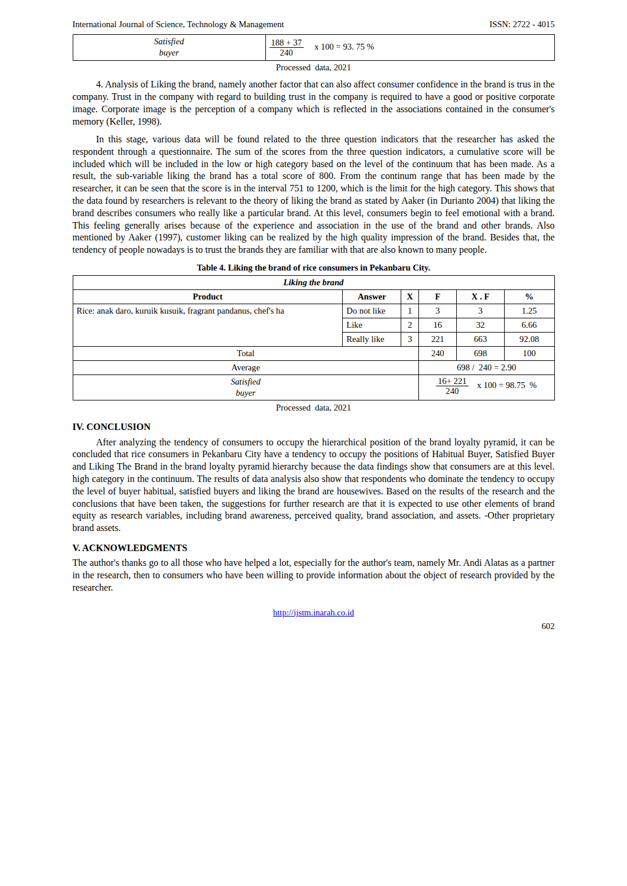International Journal of Science, Technology & Management ISSN: 2722 - 4015
| Satisfied buyer | 188 + 37 240 x 100 = 93. 75 % |
Processed data, 2021
4. Analysis of Liking the brand, namely another factor that can also affect consumer confidence in the brand is trus in the company. Trust in the company with regard to building trust in the company is required to have a good or positive corporate image. Corporate image is the perception of a company which is reflected in the associations contained in the consumer's memory (Keller, 1998).
In this stage, various data will be found related to the three question indicators that the researcher has asked the respondent through a questionnaire. The sum of the scores from the three question indicators, a cumulative score will be included which will be included in the low or high category based on the level of the continuum that has been made. As a result, the sub-variable liking the brand has a total score of 800. From the continum range that has been made by the researcher, it can be seen that the score is in the interval 751 to 1200, which is the limit for the high category. This shows that the data found by researchers is relevant to the theory of liking the brand as stated by Aaker (in Durianto 2004) that liking the brand describes consumers who really like a particular brand. At this level, consumers begin to feel emotional with a brand. This feeling generally arises because of the experience and association in the use of the brand and other brands. Also mentioned by Aaker (1997), customer liking can be realized by the high quality impression of the brand. Besides that, the tendency of people nowadays is to trust the brands they are familiar with that are also known to many people.
Table 4. Liking the brand of rice consumers in Pekanbaru City.
| Liking the brand |
| Product | Answer | X | F | X . F | % |
| Rice: anak daro, kuruik kusuik, fragrant pandanus, chef's ha | Do not like | 1 | 3 | 3 | 1.25 |
| Like | 2 | 16 | 32 | 6.66 |
| Really like | 3 | 221 | 663 | 92.08 |
| Total | 240 | 698 | 100 |
| Average | 698 / 240 = 2.90 |
| Satisfied buyer | 16+ 221 240 x 100 = 98.75 % |
Processed data, 2021
IV. Conclusion
After analyzing the tendency of consumers to occupy the hierarchical position of the brand loyalty pyramid, it can be concluded that rice consumers in Pekanbaru City have a tendency to occupy the positions of Habitual Buyer, Satisfied Buyer and Liking The Brand in the brand loyalty pyramid hierarchy because the data findings show that consumers are at this level. high category in the continuum. The results of data analysis also show that respondents who dominate the tendency to occupy the level of buyer habitual, satisfied buyers and liking the brand are housewives. Based on the results of the research and the conclusions that have been taken, the suggestions for further research are that it is expected to use other elements of brand equity as research variables, including brand awareness, perceived quality, brand association, and assets. -Other proprietary brand assets.
V. Acknowledgments
The author's thanks go to all those who have helped a lot, especially for the author's team, namely Mr. Andi Alatas as a partner in the research, then to consumers who have been willing to provide information about the object of research provided by the researcher.
http://ijstm.inarah.co.id
602